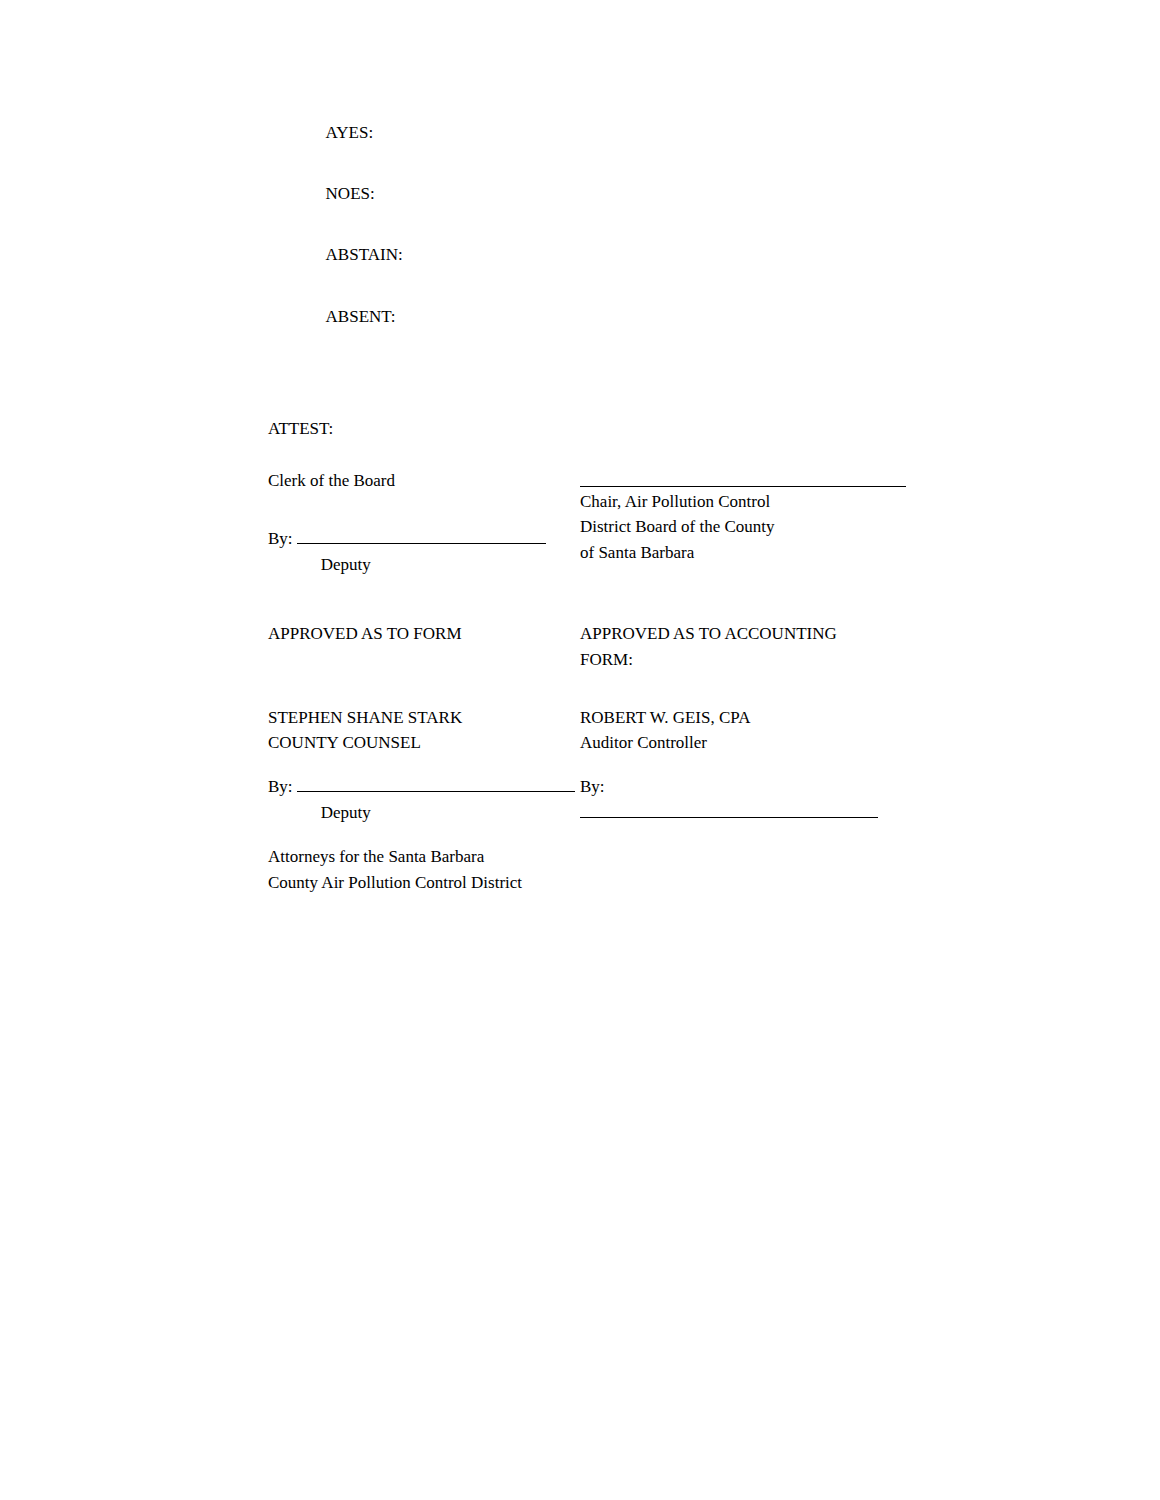AYES:
NOES:
ABSTAIN:
ABSENT:
ATTEST:
| Clerk of the Board By: Deputy | Chair, Air Pollution Control District Board of the County of Santa Barbara |
| APPROVED AS TO FORM | APPROVED AS TO ACCOUNTING FORM: |
| STEPHEN SHANE STARK COUNTY COUNSEL | ROBERT W. GEIS, CPA Auditor Controller |
| By: Deputy | By: |
| Attorneys for the Santa Barbara County Air Pollution Control District | |